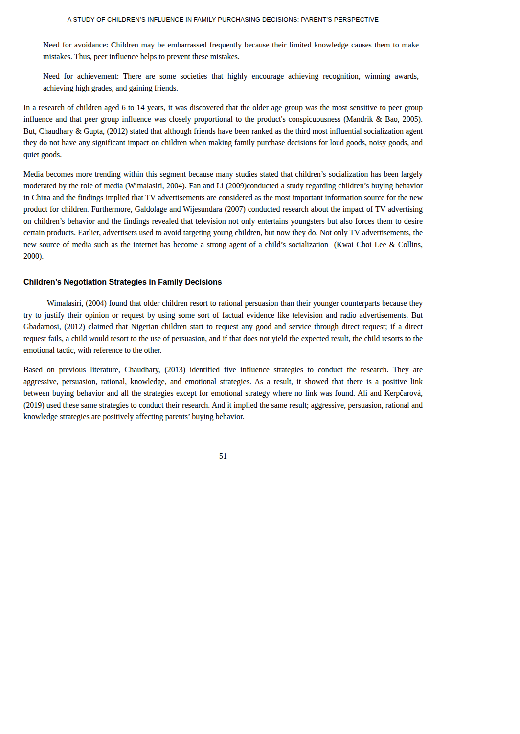A Study of Children’s Influence in Family Purchasing Decisions: Parent’s Perspective
Need for avoidance: Children may be embarrassed frequently because their limited knowledge causes them to make mistakes. Thus, peer influence helps to prevent these mistakes.
Need for achievement: There are some societies that highly encourage achieving recognition, winning awards, achieving high grades, and gaining friends.
In a research of children aged 6 to 14 years, it was discovered that the older age group was the most sensitive to peer group influence and that peer group influence was closely proportional to the product's conspicuousness (Mandrik & Bao, 2005). But, Chaudhary & Gupta, (2012) stated that although friends have been ranked as the third most influential socialization agent they do not have any significant impact on children when making family purchase decisions for loud goods, noisy goods, and quiet goods.
Media becomes more trending within this segment because many studies stated that children’s socialization has been largely moderated by the role of media (Wimalasiri, 2004). Fan and Li (2009)conducted a study regarding children’s buying behavior in China and the findings implied that TV advertisements are considered as the most important information source for the new product for children. Furthermore, Galdolage and Wijesundara (2007) conducted research about the impact of TV advertising on children’s behavior and the findings revealed that television not only entertains youngsters but also forces them to desire certain products. Earlier, advertisers used to avoid targeting young children, but now they do. Not only TV advertisements, the new source of media such as the internet has become a strong agent of a child’s socialization (Kwai Choi Lee & Collins, 2000).
Children’s Negotiation Strategies in Family Decisions
Wimalasiri, (2004) found that older children resort to rational persuasion than their younger counterparts because they try to justify their opinion or request by using some sort of factual evidence like television and radio advertisements. But Gbadamosi, (2012) claimed that Nigerian children start to request any good and service through direct request; if a direct request fails, a child would resort to the use of persuasion, and if that does not yield the expected result, the child resorts to the emotional tactic, with reference to the other.
Based on previous literature, Chaudhary, (2013) identified five influence strategies to conduct the research. They are aggressive, persuasion, rational, knowledge, and emotional strategies. As a result, it showed that there is a positive link between buying behavior and all the strategies except for emotional strategy where no link was found. Ali and Kerpčarová, (2019) used these same strategies to conduct their research. And it implied the same result; aggressive, persuasion, rational and knowledge strategies are positively affecting parents’ buying behavior.
51